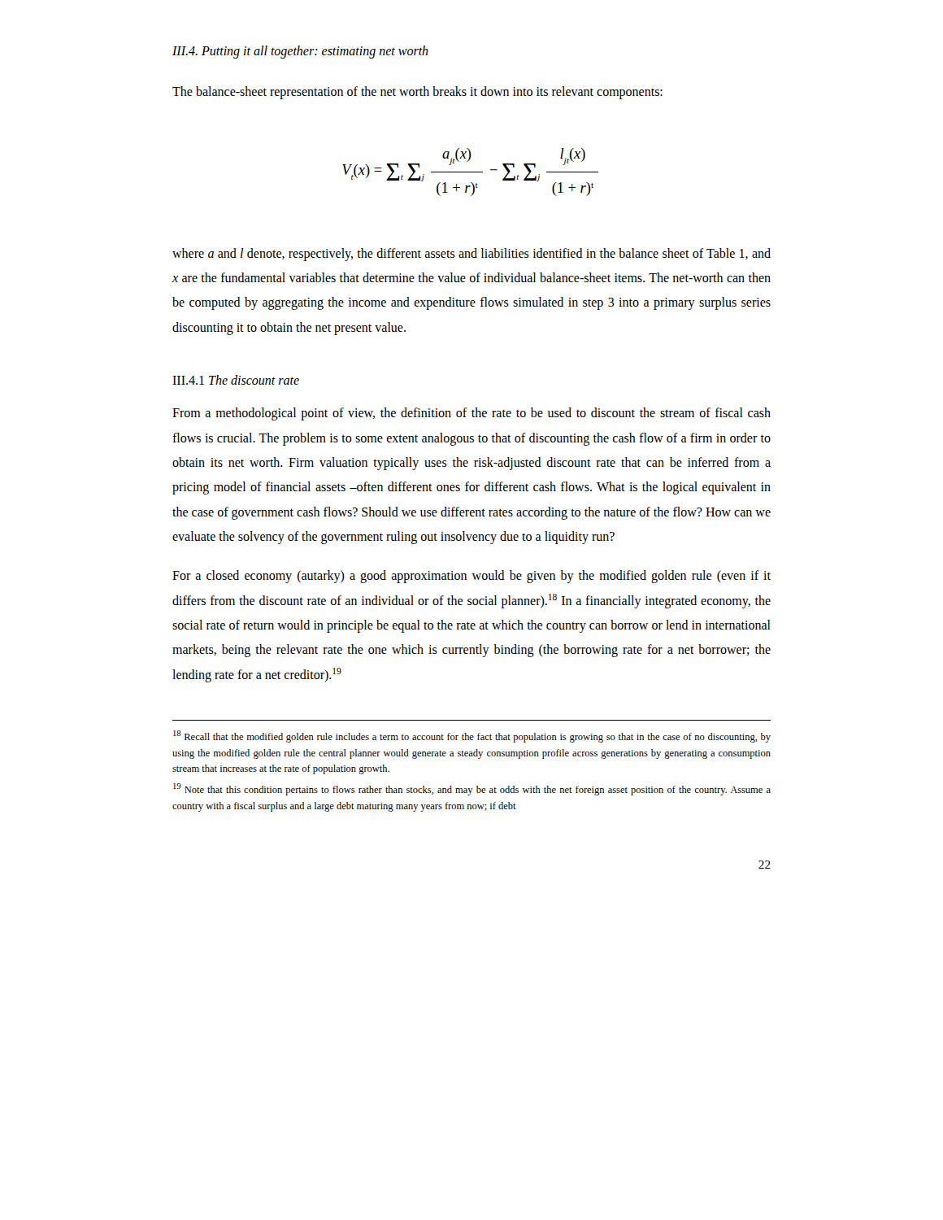III.4. Putting it all together: estimating net worth
The balance-sheet representation of the net worth breaks it down into its relevant components:
Vt(x) = Σt Σj ajt(x) (1 + r)t − Σt Σj ljt(x) (1 + r)t
where a and l denote, respectively, the different assets and liabilities identified in the balance sheet of Table 1, and x are the fundamental variables that determine the value of individual balance-sheet items. The net-worth can then be computed by aggregating the income and expenditure flows simulated in step 3 into a primary surplus series discounting it to obtain the net present value.
III.4.1 The discount rate
From a methodological point of view, the definition of the rate to be used to discount the stream of fiscal cash flows is crucial. The problem is to some extent analogous to that of discounting the cash flow of a firm in order to obtain its net worth. Firm valuation typically uses the risk-adjusted discount rate that can be inferred from a pricing model of financial assets –often different ones for different cash flows. What is the logical equivalent in the case of government cash flows? Should we use different rates according to the nature of the flow? How can we evaluate the solvency of the government ruling out insolvency due to a liquidity run?
For a closed economy (autarky) a good approximation would be given by the modified golden rule (even if it differs from the discount rate of an individual or of the social planner).18 In a financially integrated economy, the social rate of return would in principle be equal to the rate at which the country can borrow or lend in international markets, being the relevant rate the one which is currently binding (the borrowing rate for a net borrower; the lending rate for a net creditor).19
18 Recall that the modified golden rule includes a term to account for the fact that population is growing so that in the case of no discounting, by using the modified golden rule the central planner would generate a steady consumption profile across generations by generating a consumption stream that increases at the rate of population growth.
19 Note that this condition pertains to flows rather than stocks, and may be at odds with the net foreign asset position of the country. Assume a country with a fiscal surplus and a large debt maturing many years from now; if debt
22